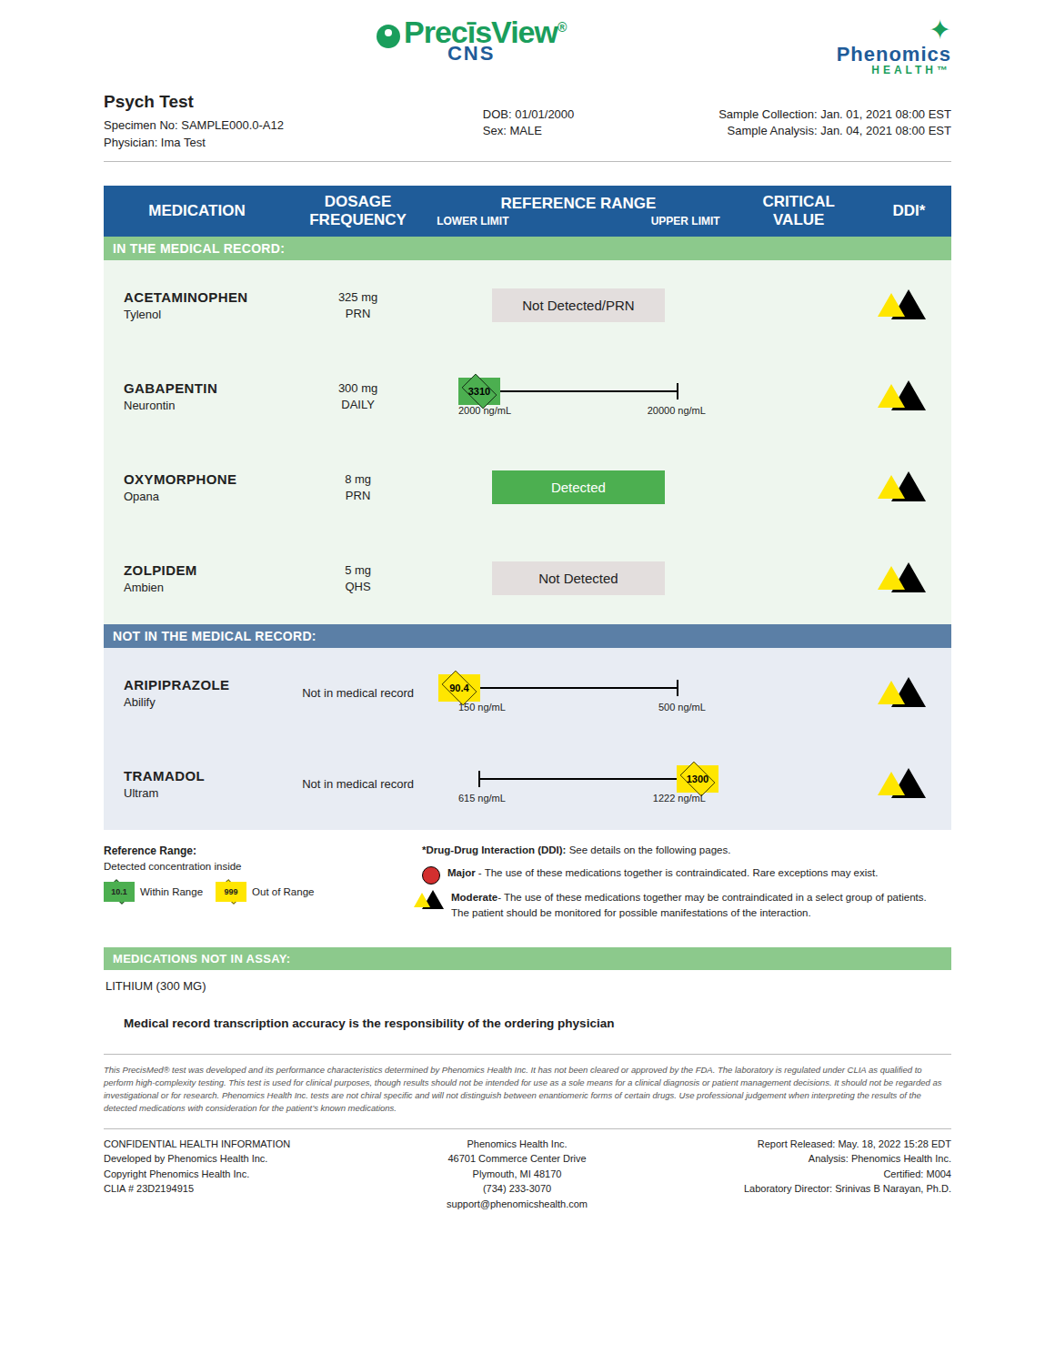PrecīsView®
CNS
✦
Phenomics
HEALTH™
Psych Test
Specimen No: SAMPLE000.0-A12
Physician: Ima Test
DOB: 01/01/2000
Sex: MALE
Sample Collection: Jan. 01, 2021 08:00 EST
Sample Analysis: Jan. 04, 2021 08:00 EST
| MEDICATION | DOSAGE FREQUENCY | REFERENCE RANGE LOWER LIMIT UPPER LIMIT | CRITICAL VALUE | DDI* |
| --- | --- | --- | --- | --- |
| IN THE MEDICAL RECORD: |
| ACETAMINOPHEN Tylenol | 325 mg PRN | Not Detected/PRN | | |
| GABAPENTIN Neurontin | 300 mg DAILY | 3310 2000 ng/mL 20000 ng/mL | | |
| OXYMORPHONE Opana | 8 mg PRN | Detected | | |
| ZOLPIDEM Ambien | 5 mg QHS | Not Detected | | |
| NOT IN THE MEDICAL RECORD: |
| ARIPIPRAZOLE Abilify | Not in medical record | 90.4 150 ng/mL 500 ng/mL | | |
| TRAMADOL Ultram | Not in medical record | 1300 615 ng/mL 1222 ng/mL | | |
Reference Range:
Detected concentration inside
10.1
Within Range
999
Out of Range
*Drug-Drug Interaction (DDI): See details on the following pages.
Major - The use of these medications together is contraindicated. Rare exceptions may exist.
Moderate- The use of these medications together may be contraindicated in a select group of patients.
The patient should be monitored for possible manifestations of the interaction.
MEDICATIONS NOT IN ASSAY:
LITHIUM (300 MG)
Medical record transcription accuracy is the responsibility of the ordering physician
This PrecisMed® test was developed and its performance characteristics determined by Phenomics Health Inc. It has not been cleared or approved by the FDA. The laboratory is regulated under CLIA as qualified to perform high-complexity testing. This test is used for clinical purposes, though results should not be intended for use as a sole means for a clinical diagnosis or patient management decisions. It should not be regarded as investigational or for research. Phenomics Health Inc. tests are not chiral specific and will not distinguish between enantiomeric forms of certain drugs. Use professional judgement when interpreting the results of the detected medications with consideration for the patient’s known medications.
CONFIDENTIAL HEALTH INFORMATION
Developed by Phenomics Health Inc.
Copyright Phenomics Health Inc.
CLIA # 23D2194915
Phenomics Health Inc.
46701 Commerce Center Drive
Plymouth, MI 48170
(734) 233-3070
support@phenomicshealth.com
Report Released: May. 18, 2022 15:28 EDT
Analysis: Phenomics Health Inc.
Certified: M004
Laboratory Director: Srinivas B Narayan, Ph.D.